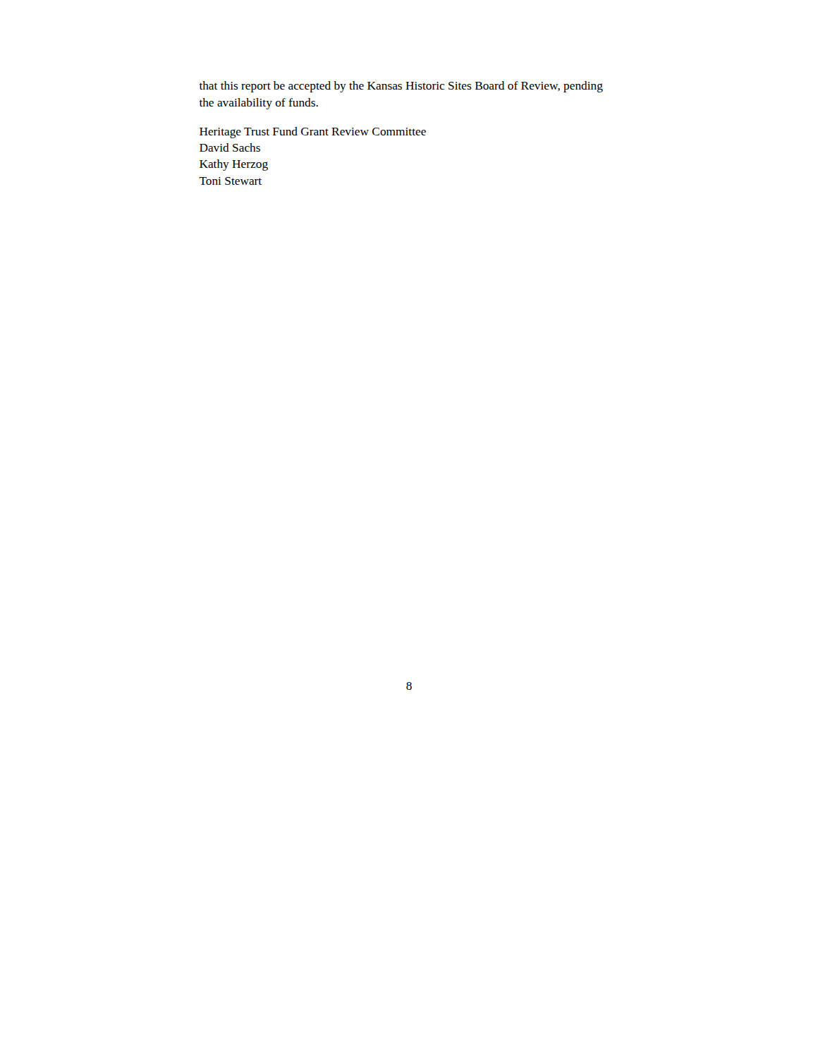that this report be accepted by the Kansas Historic Sites Board of Review, pending the availability of funds.
Heritage Trust Fund Grant Review Committee
David Sachs
Kathy Herzog
Toni Stewart
8